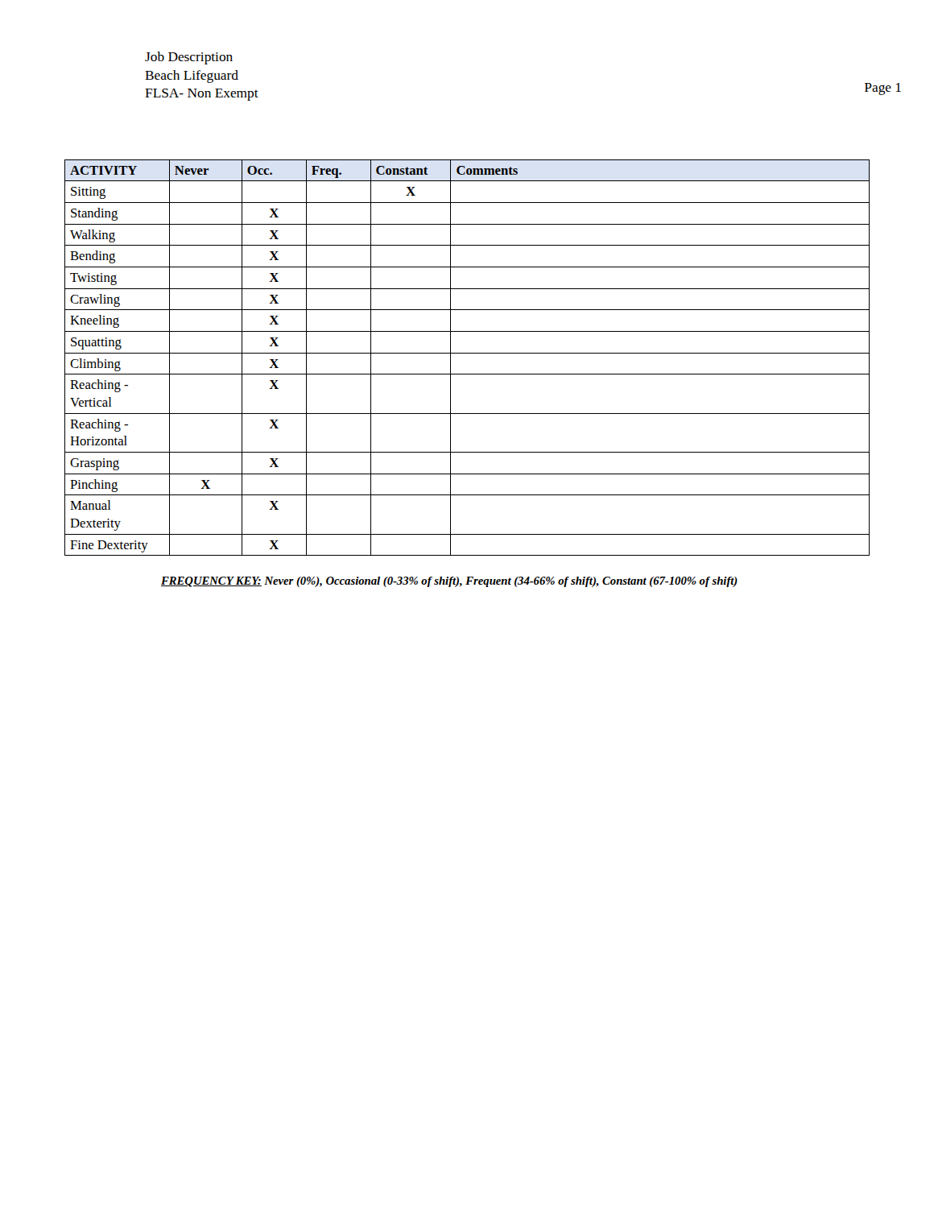Job Description
Beach Lifeguard
FLSA- Non Exempt
Page 1
| ACTIVITY | Never | Occ. | Freq. | Constant | Comments |
| --- | --- | --- | --- | --- | --- |
| Sitting | | | | X | |
| Standing | | X | | | |
| Walking | | X | | | |
| Bending | | X | | | |
| Twisting | | X | | | |
| Crawling | | X | | | |
| Kneeling | | X | | | |
| Squatting | | X | | | |
| Climbing | | X | | | |
| Reaching - Vertical | | X | | | |
| Reaching - Horizontal | | X | | | |
| Grasping | | X | | | |
| Pinching | X | | | | |
| Manual Dexterity | | X | | | |
| Fine Dexterity | | X | | | |
FREQUENCY KEY: Never (0%), Occasional (0-33% of shift), Frequent (34-66% of shift), Constant (67-100% of shift)